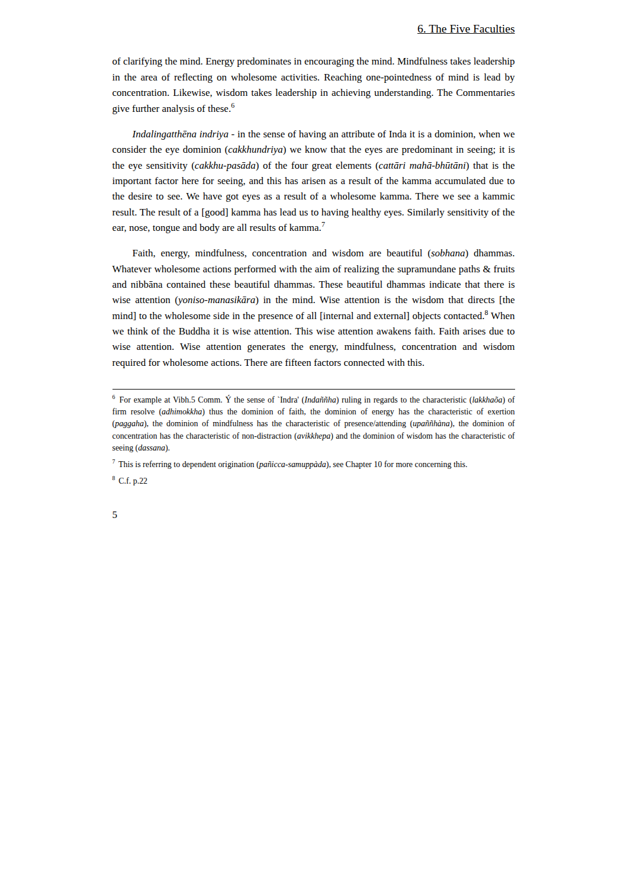6. The Five Faculties
of clarifying the mind. Energy predominates in encouraging the mind. Mindfulness takes leadership in the area of reflecting on wholesome activities. Reaching one-pointedness of mind is lead by concentration. Likewise, wisdom takes leadership in achieving understanding. The Commentaries give further analysis of these.6
Indalingatthēna indriya - in the sense of having an attribute of Inda it is a dominion, when we consider the eye dominion (cakkhundriya) we know that the eyes are predominant in seeing; it is the eye sensitivity (cakkhu-pasāda) of the four great elements (cattāri mahā-bhūtāni) that is the important factor here for seeing, and this has arisen as a result of the kamma accumulated due to the desire to see. We have got eyes as a result of a wholesome kamma. There we see a kammic result. The result of a [good] kamma has lead us to having healthy eyes. Similarly sensitivity of the ear, nose, tongue and body are all results of kamma.7
Faith, energy, mindfulness, concentration and wisdom are beautiful (sobhana) dhammas. Whatever wholesome actions performed with the aim of realizing the supramundane paths & fruits and nibbāna contained these beautiful dhammas. These beautiful dhammas indicate that there is wise attention (yoniso-manasikāra) in the mind. Wise attention is the wisdom that directs [the mind] to the wholesome side in the presence of all [internal and external] objects contacted.8 When we think of the Buddha it is wise attention. This wise attention awakens faith. Faith arises due to wise attention. Wise attention generates the energy, mindfulness, concentration and wisdom required for wholesome actions. There are fifteen factors connected with this.
6 For example at Vibh.5 Comm. Ý the sense of `Indra' (Indaññha) ruling in regards to the characteristic (lakkhaõa) of firm resolve (adhimokkha) thus the dominion of faith, the dominion of energy has the characteristic of exertion (paggaha), the dominion of mindfulness has the characteristic of presence/attending (upaññhàna), the dominion of concentration has the characteristic of non-distraction (avikkhepa) and the dominion of wisdom has the characteristic of seeing (dassana).
7 This is referring to dependent origination (pañicca-samuppàda), see Chapter 10 for more concerning this.
8 C.f. p.22
5